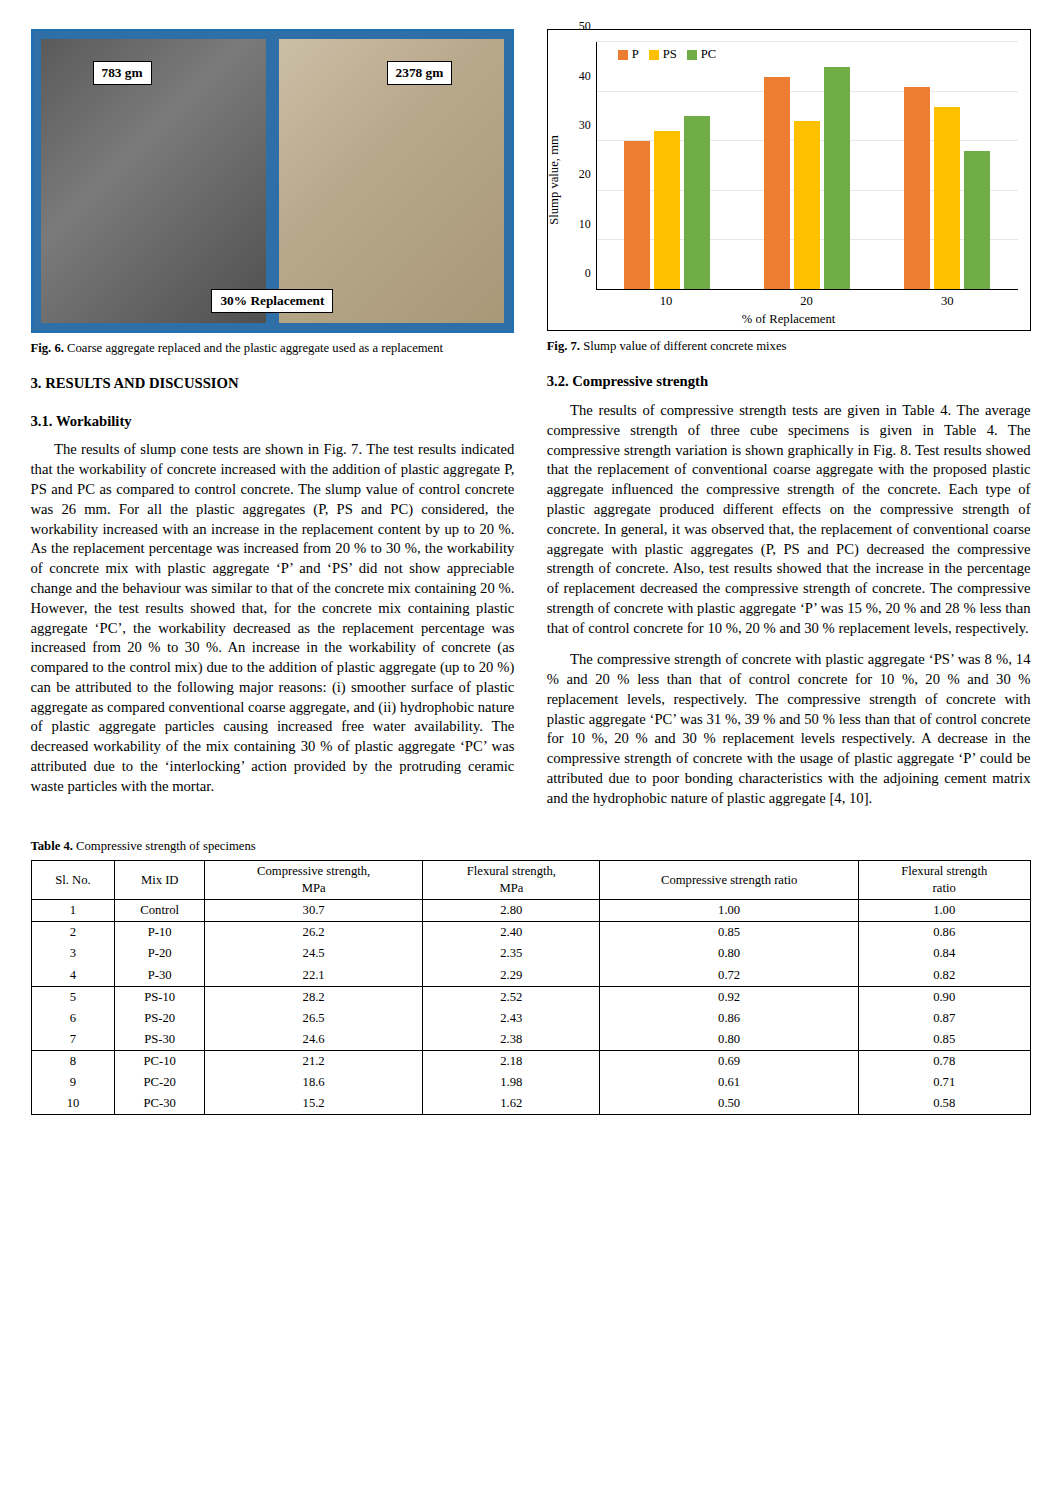783 gm
2378 gm
30% Replacement
Fig. 6. Coarse aggregate replaced and the plastic aggregate used as a replacement
3. RESULTS AND DISCUSSION
3.1. Workability
The results of slump cone tests are shown in Fig. 7. The test results indicated that the workability of concrete increased with the addition of plastic aggregate P, PS and PC as compared to control concrete. The slump value of control concrete was 26 mm. For all the plastic aggregates (P, PS and PC) considered, the workability increased with an increase in the replacement content by up to 20 %. As the replacement percentage was increased from 20 % to 30 %, the workability of concrete mix with plastic aggregate ‘P’ and ‘PS’ did not show appreciable change and the behaviour was similar to that of the concrete mix containing 20 %. However, the test results showed that, for the concrete mix containing plastic aggregate ‘PC’, the workability decreased as the replacement percentage was increased from 20 % to 30 %. An increase in the workability of concrete (as compared to the control mix) due to the addition of plastic aggregate (up to 20 %) can be attributed to the following major reasons: (i) smoother surface of plastic aggregate as compared conventional coarse aggregate, and (ii) hydrophobic nature of plastic aggregate particles causing increased free water availability. The decreased workability of the mix containing 30 % of plastic aggregate ‘PC’ was attributed due to the ‘interlocking’ action provided by the protruding ceramic waste particles with the mortar.
Slump value, mm
50
40
30
20
10
0
P PS PC
102030
% of Replacement
Fig. 7. Slump value of different concrete mixes
3.2. Compressive strength
The results of compressive strength tests are given in Table 4. The average compressive strength of three cube specimens is given in Table 4. The compressive strength variation is shown graphically in Fig. 8. Test results showed that the replacement of conventional coarse aggregate with the proposed plastic aggregate influenced the compressive strength of the concrete. Each type of plastic aggregate produced different effects on the compressive strength of concrete. In general, it was observed that, the replacement of conventional coarse aggregate with plastic aggregates (P, PS and PC) decreased the compressive strength of concrete. Also, test results showed that the increase in the percentage of replacement decreased the compressive strength of concrete. The compressive strength of concrete with plastic aggregate ‘P’ was 15 %, 20 % and 28 % less than that of control concrete for 10 %, 20 % and 30 % replacement levels, respectively.
The compressive strength of concrete with plastic aggregate ‘PS’ was 8 %, 14 % and 20 % less than that of control concrete for 10 %, 20 % and 30 % replacement levels, respectively. The compressive strength of concrete with plastic aggregate ‘PC’ was 31 %, 39 % and 50 % less than that of control concrete for 10 %, 20 % and 30 % replacement levels respectively. A decrease in the compressive strength of concrete with the usage of plastic aggregate ‘P’ could be attributed due to poor bonding characteristics with the adjoining cement matrix and the hydrophobic nature of plastic aggregate [4, 10].
Table 4. Compressive strength of specimens
| Sl. No. | Mix ID | Compressive strength, MPa | Flexural strength, MPa | Compressive strength ratio | Flexural strength ratio |
| --- | --- | --- | --- | --- | --- |
| 1 | Control | 30.7 | 2.80 | 1.00 | 1.00 |
| 2 | P-10 | 26.2 | 2.40 | 0.85 | 0.86 |
| 3 | P-20 | 24.5 | 2.35 | 0.80 | 0.84 |
| 4 | P-30 | 22.1 | 2.29 | 0.72 | 0.82 |
| 5 | PS-10 | 28.2 | 2.52 | 0.92 | 0.90 |
| 6 | PS-20 | 26.5 | 2.43 | 0.86 | 0.87 |
| 7 | PS-30 | 24.6 | 2.38 | 0.80 | 0.85 |
| 8 | PC-10 | 21.2 | 2.18 | 0.69 | 0.78 |
| 9 | PC-20 | 18.6 | 1.98 | 0.61 | 0.71 |
| 10 | PC-30 | 15.2 | 1.62 | 0.50 | 0.58 |